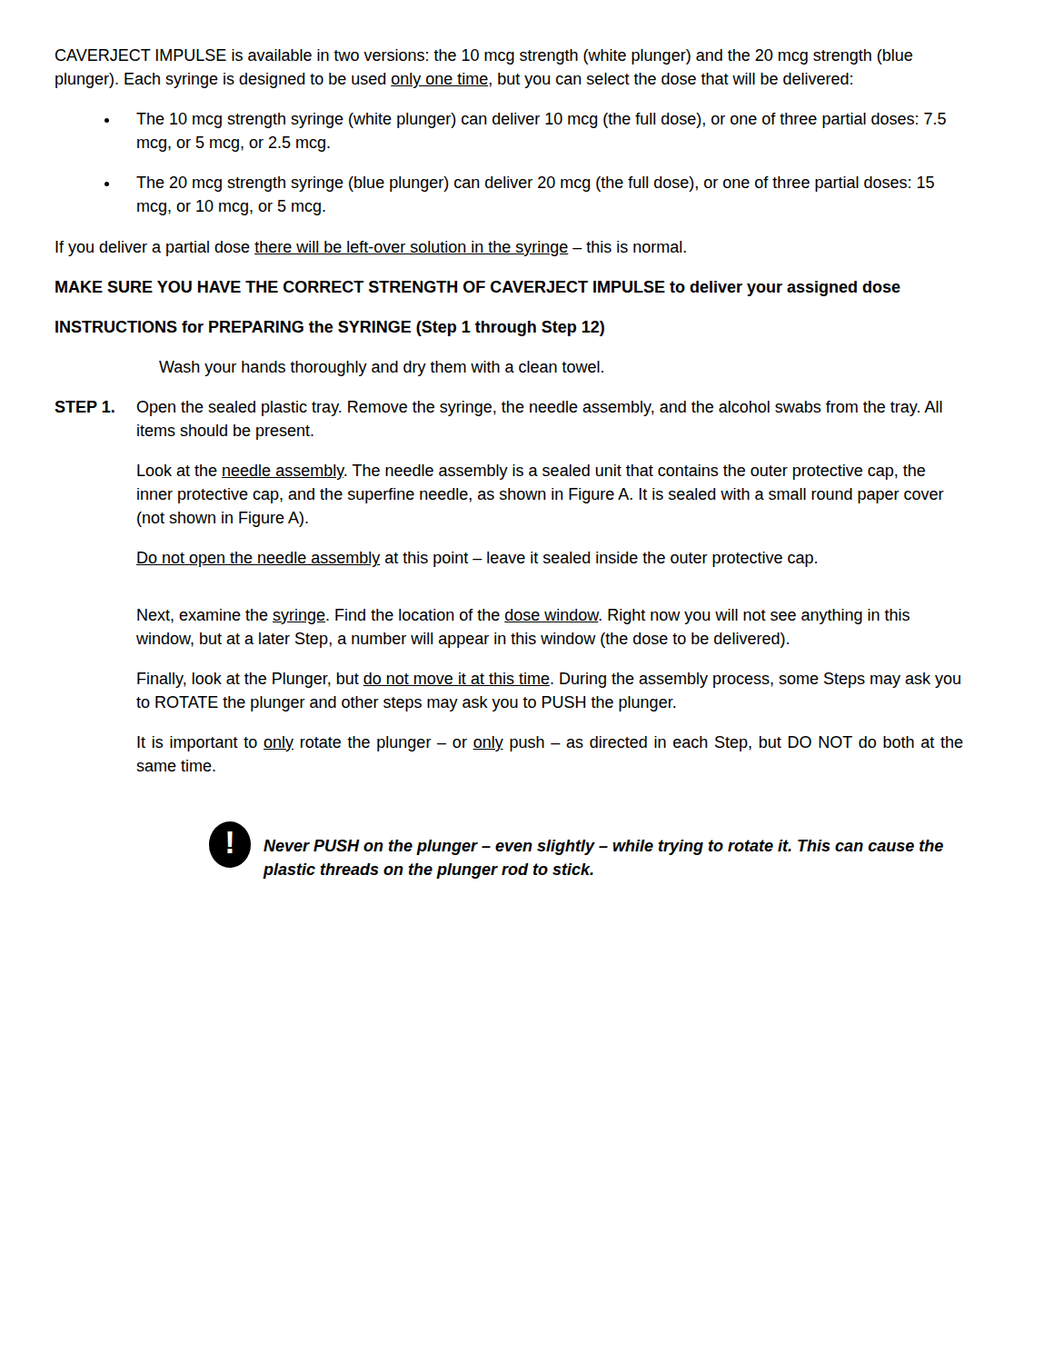CAVERJECT IMPULSE is available in two versions: the 10 mcg strength (white plunger) and the 20 mcg strength (blue plunger). Each syringe is designed to be used only one time, but you can select the dose that will be delivered:
The 10 mcg strength syringe (white plunger) can deliver 10 mcg (the full dose), or one of three partial doses: 7.5 mcg, or 5 mcg, or 2.5 mcg.
The 20 mcg strength syringe (blue plunger) can deliver 20 mcg (the full dose), or one of three partial doses: 15 mcg, or 10 mcg, or 5 mcg.
If you deliver a partial dose there will be left-over solution in the syringe – this is normal.
MAKE SURE YOU HAVE THE CORRECT STRENGTH OF CAVERJECT IMPULSE to deliver your assigned dose
INSTRUCTIONS for PREPARING the SYRINGE (Step 1 through Step 12)
Wash your hands thoroughly and dry them with a clean towel.
STEP 1.
Open the sealed plastic tray. Remove the syringe, the needle assembly, and the alcohol swabs from the tray. All items should be present.
Look at the needle assembly. The needle assembly is a sealed unit that contains the outer protective cap, the inner protective cap, and the superfine needle, as shown in Figure A. It is sealed with a small round paper cover (not shown in Figure A).
Do not open the needle assembly at this point – leave it sealed inside the outer protective cap.
Next, examine the syringe. Find the location of the dose window. Right now you will not see anything in this window, but at a later Step, a number will appear in this window (the dose to be delivered).
Finally, look at the Plunger, but do not move it at this time. During the assembly process, some Steps may ask you to ROTATE the plunger and other steps may ask you to PUSH the plunger.
It is important to only rotate the plunger – or only push – as directed in each Step, but DO NOT do both at the same time.
!
Never PUSH on the plunger – even slightly – while trying to rotate it. This can cause the plastic threads on the plunger rod to stick.